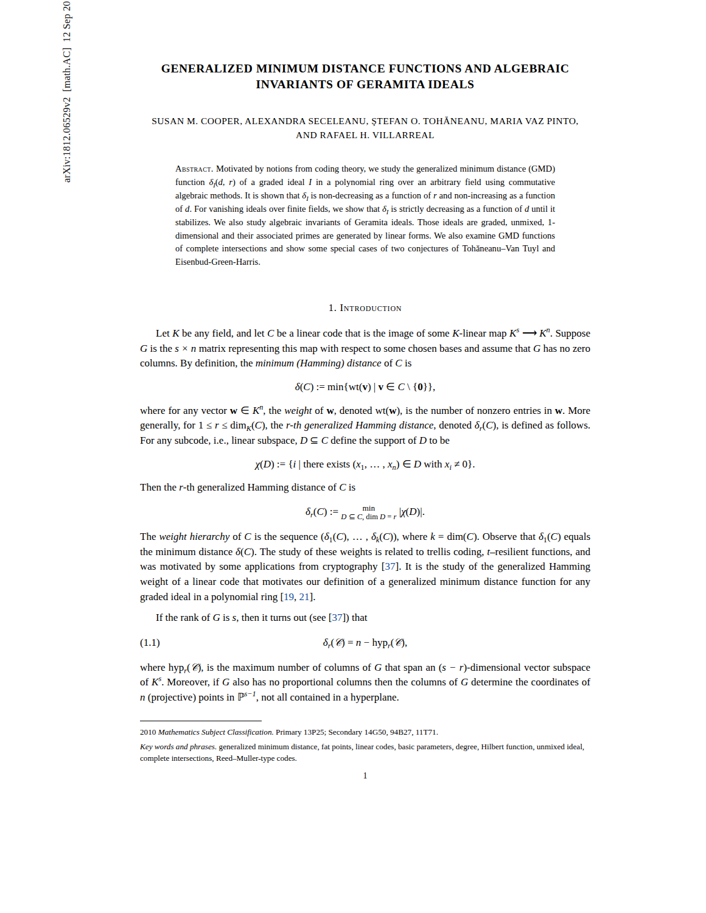arXiv:1812.06529v2 [math.AC] 12 Sep 2019
Generalized minimum distance functions and algebraic
invariants of Geramita ideals
Susan M. Cooper, Alexandra Seceleanu, Ştefan O. Tohăneanu, Maria Vaz Pinto,
and Rafael H. Villarreal
Abstract. Motivated by notions from coding theory, we study the generalized minimum distance (GMD) function δI(d, r) of a graded ideal I in a polynomial ring over an arbitrary field using commutative algebraic methods. It is shown that δI is non-decreasing as a function of r and non-increasing as a function of d. For vanishing ideals over finite fields, we show that δI is strictly decreasing as a function of d until it stabilizes. We also study algebraic invariants of Geramita ideals. Those ideals are graded, unmixed, 1-dimensional and their associated primes are generated by linear forms. We also examine GMD functions of complete intersections and show some special cases of two conjectures of Tohăneanu–Van Tuyl and Eisenbud-Green-Harris.
1. Introduction
Let K be any field, and let C be a linear code that is the image of some K-linear map Ks ⟶ Kn. Suppose G is the s × n matrix representing this map with respect to some chosen bases and assume that G has no zero columns. By definition, the minimum (Hamming) distance of C is
δ(C) := min{wt(v) | v ∈ C \ {0}},
where for any vector w ∈ Kn, the weight of w, denoted wt(w), is the number of nonzero entries in w. More generally, for 1 ≤ r ≤ dimK(C), the r-th generalized Hamming distance, denoted δr(C), is defined as follows. For any subcode, i.e., linear subspace, D ⊆ C define the support of D to be
χ(D) := {i | there exists (x1, … , xn) ∈ D with xi ≠ 0}.
Then the r-th generalized Hamming distance of C is
δr(C) := min
D ⊆ C, dim D = r |χ(D)|.
The weight hierarchy of C is the sequence (δ1(C), … , δk(C)), where k = dim(C). Observe that δ1(C) equals the minimum distance δ(C). The study of these weights is related to trellis coding, t–resilient functions, and was motivated by some applications from cryptography [37]. It is the study of the generalized Hamming weight of a linear code that motivates our definition of a generalized minimum distance function for any graded ideal in a polynomial ring [19, 21].
If the rank of G is s, then it turns out (see [37]) that
(1.1) δr(𝒞) = n − hypr(𝒞),
where hypr(𝒞), is the maximum number of columns of G that span an (s − r)-dimensional vector subspace of Ks. Moreover, if G also has no proportional columns then the columns of G determine the coordinates of n (projective) points in ℙs−1, not all contained in a hyperplane.
2010 Mathematics Subject Classification. Primary 13P25; Secondary 14G50, 94B27, 11T71.
Key words and phrases. generalized minimum distance, fat points, linear codes, basic parameters, degree, Hilbert function, unmixed ideal, complete intersections, Reed–Muller-type codes.
1